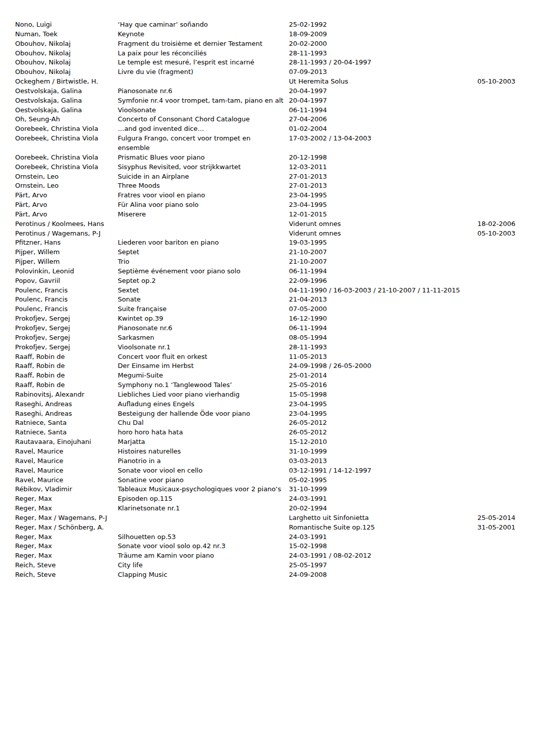| Nono, Luigi | ‘Hay que caminar’ soñando | 25-02-1992 | |
| Numan, Toek | Keynote | 18-09-2009 | |
| Obouhov, Nikolaj | Fragment du troisième et dernier Testament | 20-02-2000 | |
| Obouhov, Nikolaj | La paix pour les réconciliés | 28-11-1993 | |
| Obouhov, Nikolaj | Le temple est mesuré, l’esprit est incarné | 28-11-1993 / 20-04-1997 | |
| Obouhov, Nikolaj | Livre du vie (fragment) | 07-09-2013 | |
| Ockeghem / Birtwistle, H. | | Ut Heremita Solus | 05-10-2003 |
| Oestvolskaja, Galina | Pianosonate nr.6 | 20-04-1997 | |
| Oestvolskaja, Galina | Symfonie nr.4 voor trompet, tam-tam, piano en alt | 20-04-1997 | |
| Oestvolskaja, Galina | Vioolsonate | 06-11-1994 | |
| Oh, Seung-Ah | Concerto of Consonant Chord Catalogue | 27-04-2006 | |
| Oorebeek, Christina Viola | …and god invented dice… | 01-02-2004 | |
| Oorebeek, Christina Viola | Fulgura Frango, concert voor trompet en ensemble | 17-03-2002 / 13-04-2003 | |
| Oorebeek, Christina Viola | Prismatic Blues voor piano | 20-12-1998 | |
| Oorebeek, Christina Viola | Sisyphus Revisited, voor strijkkwartet | 12-03-2011 | |
| Ornstein, Leo | Suicide in an Airplane | 27-01-2013 | |
| Ornstein, Leo | Three Moods | 27-01-2013 | |
| Pärt, Arvo | Fratres voor viool en piano | 23-04-1995 | |
| Pärt, Arvo | Für Alina voor piano solo | 23-04-1995 | |
| Pärt, Arvo | Miserere | 12-01-2015 | |
| Perotinus / Koolmees, Hans | | Viderunt omnes | 18-02-2006 |
| Perotinus / Wagemans, P-J | | Viderunt omnes | 05-10-2003 |
| Pfitzner, Hans | Liederen voor bariton en piano | 19-03-1995 | |
| Pijper, Willem | Septet | 21-10-2007 | |
| Pijper, Willem | Trio | 21-10-2007 | |
| Polovinkin, Leonid | Septième événement voor piano solo | 06-11-1994 | |
| Popov, Gavriil | Septet op.2 | 22-09-1996 | |
| Poulenc, Francis | Sextet | 04-11-1990 / 16-03-2003 / 21-10-2007 / 11-11-2015 | |
| Poulenc, Francis | Sonate | 21-04-2013 | |
| Poulenc, Francis | Suite française | 07-05-2000 | |
| Prokofjev, Sergej | Kwintet op.39 | 16-12-1990 | |
| Prokofjev, Sergej | Pianosonate nr.6 | 06-11-1994 | |
| Prokofjev, Sergej | Sarkasmen | 08-05-1994 | |
| Prokofjev, Sergej | Vioolsonate nr.1 | 28-11-1993 | |
| Raaff, Robin de | Concert voor fluit en orkest | 11-05-2013 | |
| Raaff, Robin de | Der Einsame im Herbst | 24-09-1998 / 26-05-2000 | |
| Raaff, Robin de | Megumi-Suite | 25-01-2014 | |
| Raaff, Robin de | Symphony no.1 ‘Tanglewood Tales’ | 25-05-2016 | |
| Rabinovitsj, Alexandr | Liebliches Lied voor piano vierhandig | 15-05-1998 | |
| Raseghi, Andreas | Aufladung eines Engels | 23-04-1995 | |
| Raseghi, Andreas | Besteigung der hallende Öde voor piano | 23-04-1995 | |
| Ratniece, Santa | Chu Dal | 26-05-2012 | |
| Ratniece, Santa | horo horo hata hata | 26-05-2012 | |
| Rautavaara, Einojuhani | Marjatta | 15-12-2010 | |
| Ravel, Maurice | Histoires naturelles | 31-10-1999 | |
| Ravel, Maurice | Pianotrio in a | 03-03-2013 | |
| Ravel, Maurice | Sonate voor viool en cello | 03-12-1991 / 14-12-1997 | |
| Ravel, Maurice | Sonatine voor piano | 05-02-1995 | |
| Rébikov, Vladimir | Tableaux Musicaux-psychologiques voor 2 piano’s | 31-10-1999 | |
| Reger, Max | Episoden op.115 | 24-03-1991 | |
| Reger, Max | Klarinetsonate nr.1 | 20-02-1994 | |
| Reger, Max / Wagemans, P-J | | Larghetto uit Sinfonietta | 25-05-2014 |
| Reger, Max / Schönberg, A. | | Romantische Suite op.125 | 31-05-2001 |
| Reger, Max | Silhouetten op.53 | 24-03-1991 | |
| Reger, Max | Sonate voor viool solo op.42 nr.3 | 15-02-1998 | |
| Reger, Max | Träume am Kamin voor piano | 24-03-1991 / 08-02-2012 | |
| Reich, Steve | City life | 25-05-1997 | |
| Reich, Steve | Clapping Music | 24-09-2008 | |